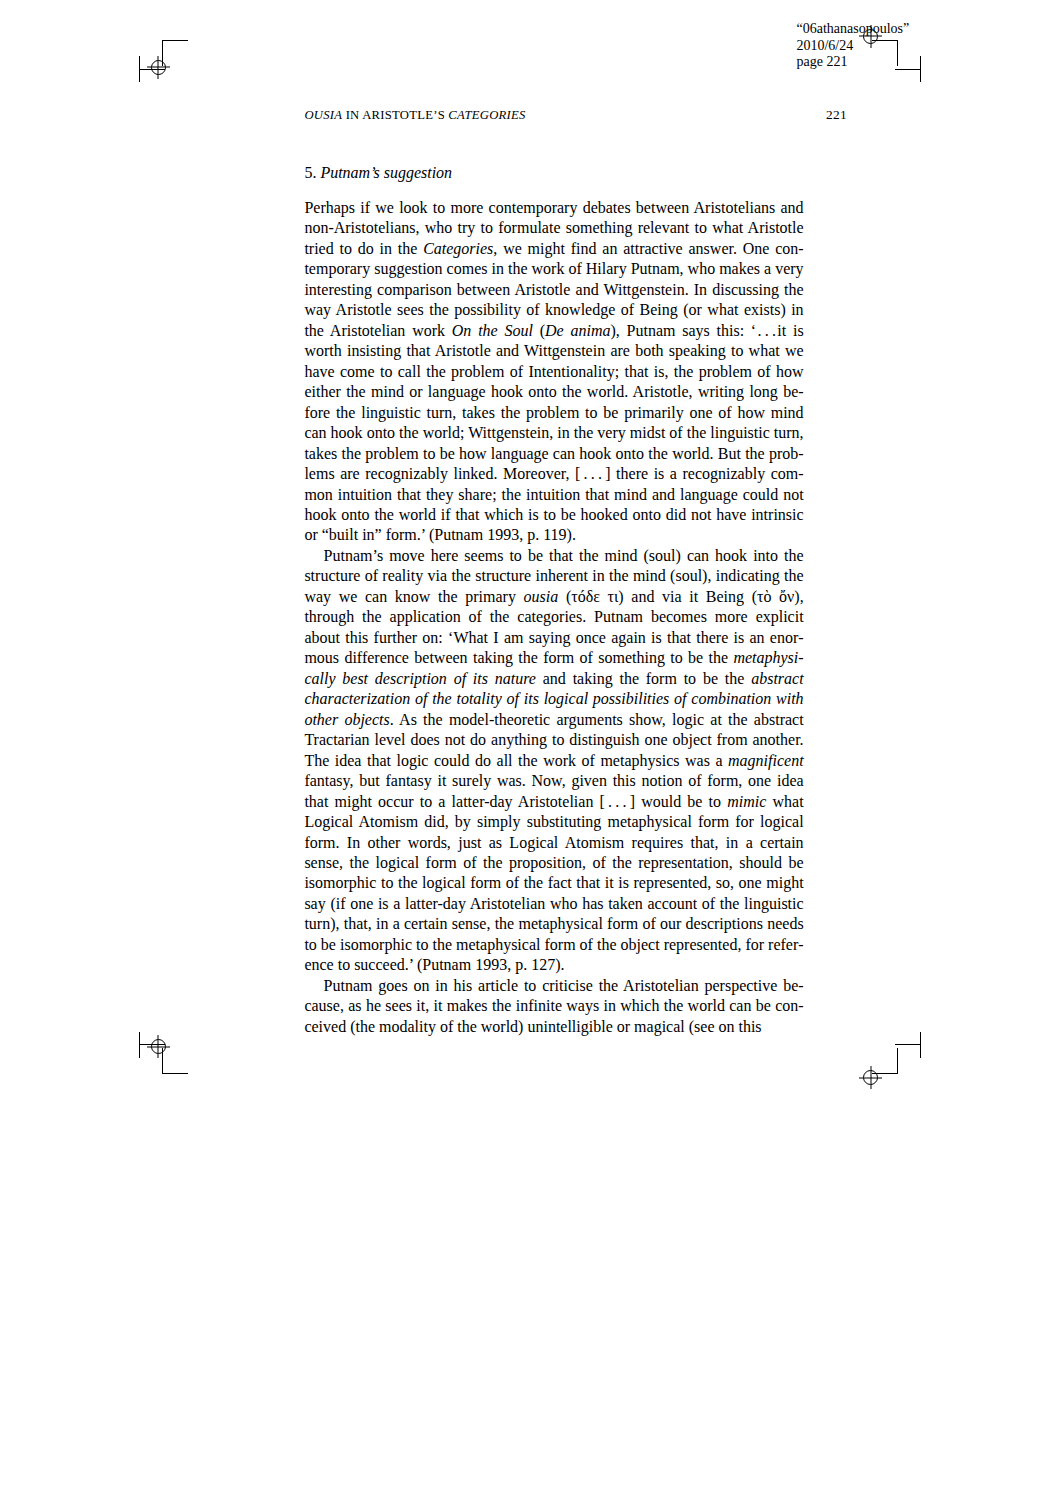“06athanasopoulos”
2010/6/24
page 221
Ousia in Aristotle’s Categories 221
5. Putnam’s suggestion
Perhaps if we look to more contemporary debates between Aristotelians and non-Aristotelians, who try to formulate something relevant to what Aristotle tried to do in the Categories, we might find an attractive answer. One contemporary suggestion comes in the work of Hilary Putnam, who makes a very interesting comparison between Aristotle and Wittgenstein. In discussing the way Aristotle sees the possibility of knowledge of Being (or what exists) in the Aristotelian work On the Soul (De anima), Putnam says this: ‘ . . . it is worth insisting that Aristotle and Wittgenstein are both speaking to what we have come to call the problem of Intentionality; that is, the problem of how either the mind or language hook onto the world. Aristotle, writing long before the linguistic turn, takes the problem to be primarily one of how mind can hook onto the world; Wittgenstein, in the very midst of the linguistic turn, takes the problem to be how language can hook onto the world. But the problems are recognizably linked. Moreover, [ . . . ] there is a recognizably common intuition that they share; the intuition that mind and language could not hook onto the world if that which is to be hooked onto did not have intrinsic or “built in” form.’ (Putnam 1993, p. 119).
Putnam’s move here seems to be that the mind (soul) can hook into the structure of reality via the structure inherent in the mind (soul), indicating the way we can know the primary ousia (τóδε τι) and via it Being (τὸ ὄν), through the application of the categories. Putnam becomes more explicit about this further on: ‘What I am saying once again is that there is an enormous difference between taking the form of something to be the metaphysically best description of its nature and taking the form to be the abstract characterization of the totality of its logical possibilities of combination with other objects. As the model-theoretic arguments show, logic at the abstract Tractarian level does not do anything to distinguish one object from another. The idea that logic could do all the work of metaphysics was a magnificent fantasy, but fantasy it surely was. Now, given this notion of form, one idea that might occur to a latter-day Aristotelian [ . . . ] would be to mimic what Logical Atomism did, by simply substituting metaphysical form for logical form. In other words, just as Logical Atomism requires that, in a certain sense, the logical form of the proposition, of the representation, should be isomorphic to the logical form of the fact that it is represented, so, one might say (if one is a latter-day Aristotelian who has taken account of the linguistic turn), that, in a certain sense, the metaphysical form of our descriptions needs to be isomorphic to the metaphysical form of the object represented, for reference to succeed.’ (Putnam 1993, p. 127).
Putnam goes on in his article to criticise the Aristotelian perspective because, as he sees it, it makes the infinite ways in which the world can be conceived (the modality of the world) unintelligible or magical (see on this